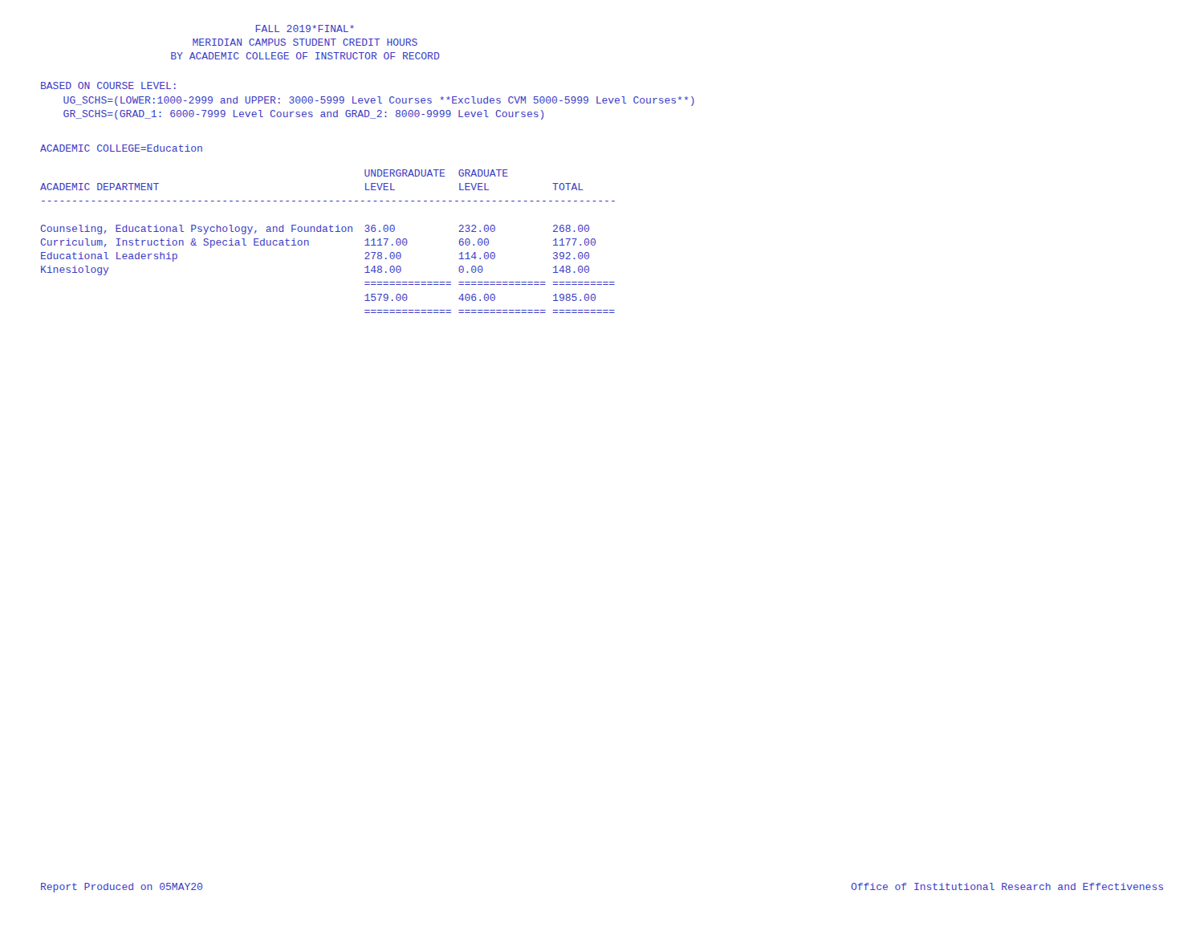FALL 2019*FINAL*
MERIDIAN CAMPUS STUDENT CREDIT HOURS
BY ACADEMIC COLLEGE OF INSTRUCTOR OF RECORD
BASED ON COURSE LEVEL:
UG_SCHS=(LOWER:1000-2999 and UPPER: 3000-5999 Level Courses **Excludes CVM 5000-5999 Level Courses**)
GR_SCHS=(GRAD_1: 6000-7999 Level Courses and GRAD_2: 8000-9999 Level Courses)
ACADEMIC COLLEGE=Education
| | UNDERGRADUATE | GRADUATE | |
| --- | --- | --- | --- |
| ACADEMIC DEPARTMENT | LEVEL | LEVEL | TOTAL |
| -------------------------------------------------------------------------------------------- |
| Counseling, Educational Psychology, and Foundation | 36.00 | 232.00 | 268.00 |
| Curriculum, Instruction & Special Education | 1117.00 | 60.00 | 1177.00 |
| Educational Leadership | 278.00 | 114.00 | 392.00 |
| Kinesiology | 148.00 | 0.00 | 148.00 |
| | ============== | ============== | ========== |
| | 1579.00 | 406.00 | 1985.00 |
| | ============== | ============== | ========== |
Report Produced on 05MAY20
Office of Institutional Research and Effectiveness